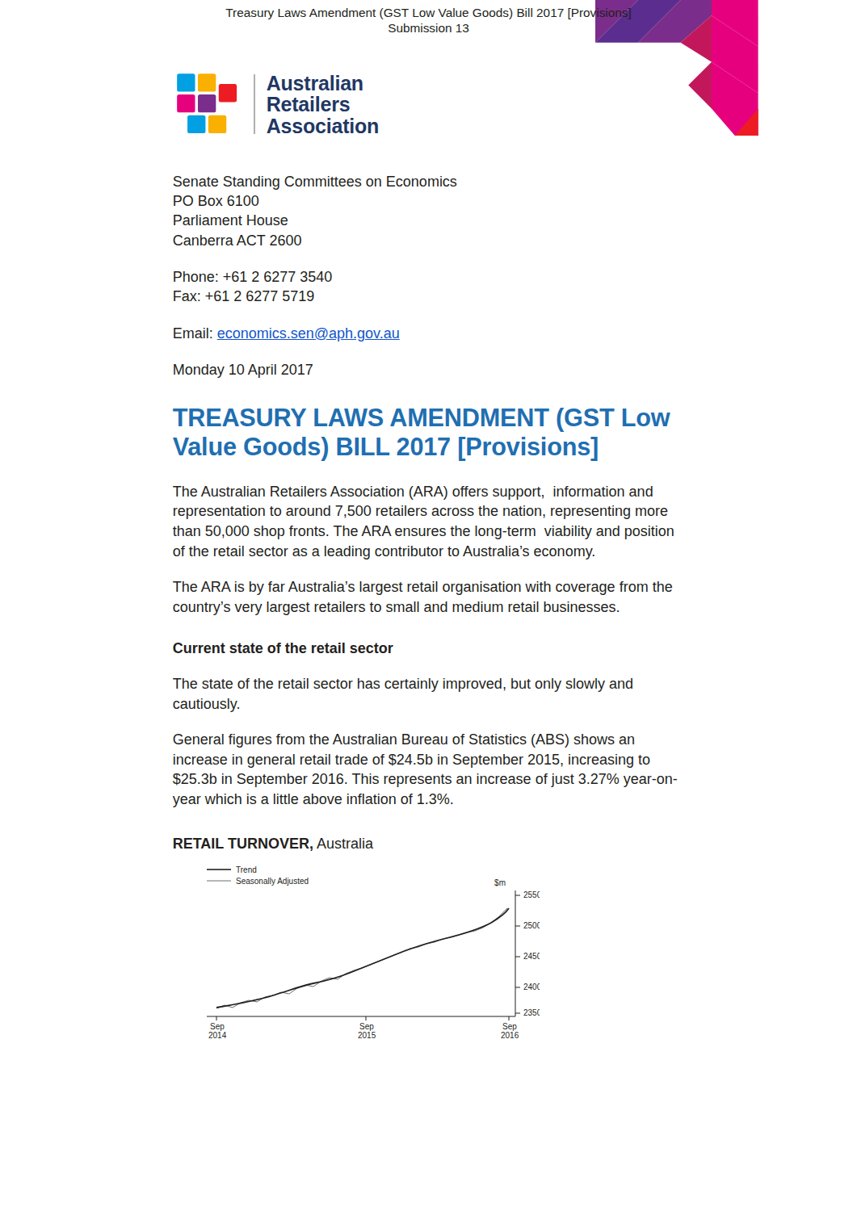Treasury Laws Amendment (GST Low Value Goods) Bill 2017 [Provisions]
Submission 13
Australian Retailers Association
Senate Standing Committees on Economics
PO Box 6100
Parliament House
Canberra ACT 2600
Phone: +61 2 6277 3540
Fax: +61 2 6277 5719
Email: economics.sen@aph.gov.au
Monday 10 April 2017
TREASURY LAWS AMENDMENT (GST Low Value Goods) BILL 2017 [Provisions]
The Australian Retailers Association (ARA) offers support, information and representation to around 7,500 retailers across the nation, representing more than 50,000 shop fronts. The ARA ensures the long-term viability and position of the retail sector as a leading contributor to Australia’s economy.
The ARA is by far Australia’s largest retail organisation with coverage from the country’s very largest retailers to small and medium retail businesses.
Current state of the retail sector
The state of the retail sector has certainly improved, but only slowly and cautiously.
General figures from the Australian Bureau of Statistics (ABS) shows an increase in general retail trade of $24.5b in September 2015, increasing to $25.3b in September 2016. This represents an increase of just 3.27% year-on-year which is a little above inflation of 1.3%.
RETAIL TURNOVER, Australia
Trend Seasonally Adjusted $m 25500 25000 24500 24000 23500 Sep 2014 Sep 2015 Sep 2016